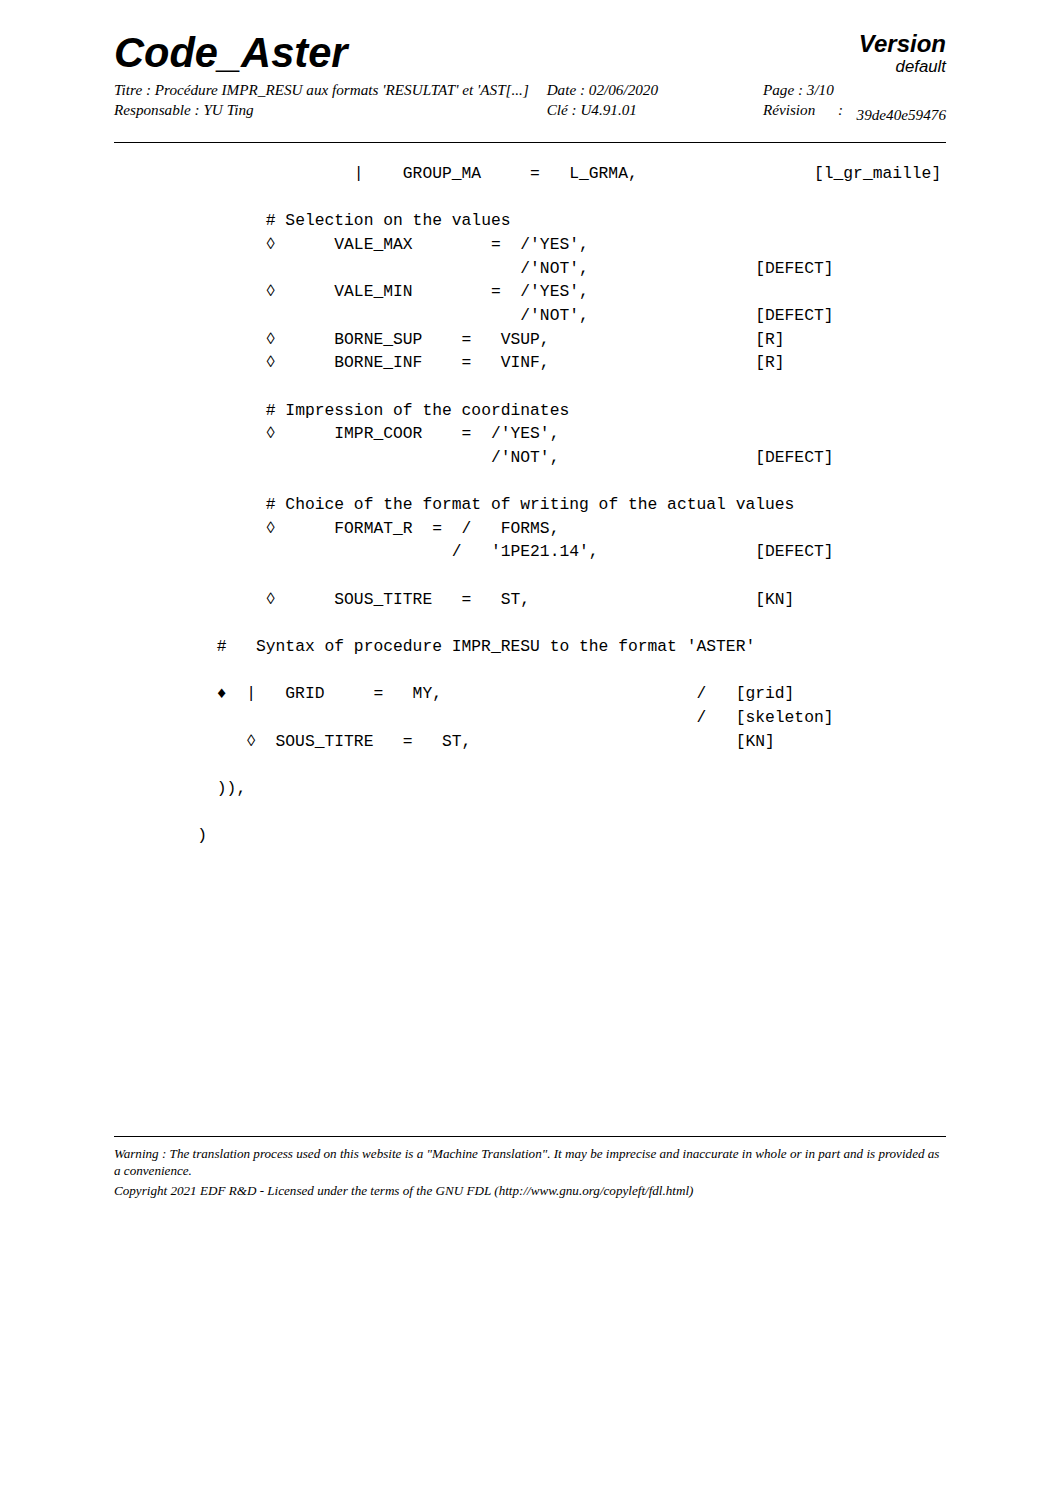Code_Aster
Version
default
| Titre : Procédure IMPR_RESU aux formats 'RESULTAT' et 'AST[...] | Date : 02/06/2020 | Page : 3/10 |
| Responsable : YU Ting | Clé : U4.91.01 | Révision : |
39de40e59476
                 |    GROUP_MA     =   L_GRMA,                  [l_gr_maille]

        # Selection on the values
        ◊      VALE_MAX        =  /'YES',
                                  /'NOT',                 [DEFECT]
        ◊      VALE_MIN        =  /'YES',
                                  /'NOT',                 [DEFECT]
        ◊      BORNE_SUP    =   VSUP,                     [R]
        ◊      BORNE_INF    =   VINF,                     [R]

        # Impression of the coordinates
        ◊      IMPR_COOR    =  /'YES',
                               /'NOT',                    [DEFECT]

        # Choice of the format of writing of the actual values
        ◊      FORMAT_R  =  /   FORMS,
                           /   '1PE21.14',                [DEFECT]

        ◊      SOUS_TITRE   =   ST,                       [KN]

   #   Syntax of procedure IMPR_RESU to the format 'ASTER'

   ♦  |   GRID     =   MY,                          /   [grid]
                                                    /   [skeleton]
      ◊  SOUS_TITRE   =   ST,                           [KN]

   )),

 )
Warning : The translation process used on this website is a "Machine Translation". It may be imprecise and inaccurate in whole or in part and is provided as a convenience.
Copyright 2021 EDF R&D - Licensed under the terms of the GNU FDL (http://www.gnu.org/copyleft/fdl.html)